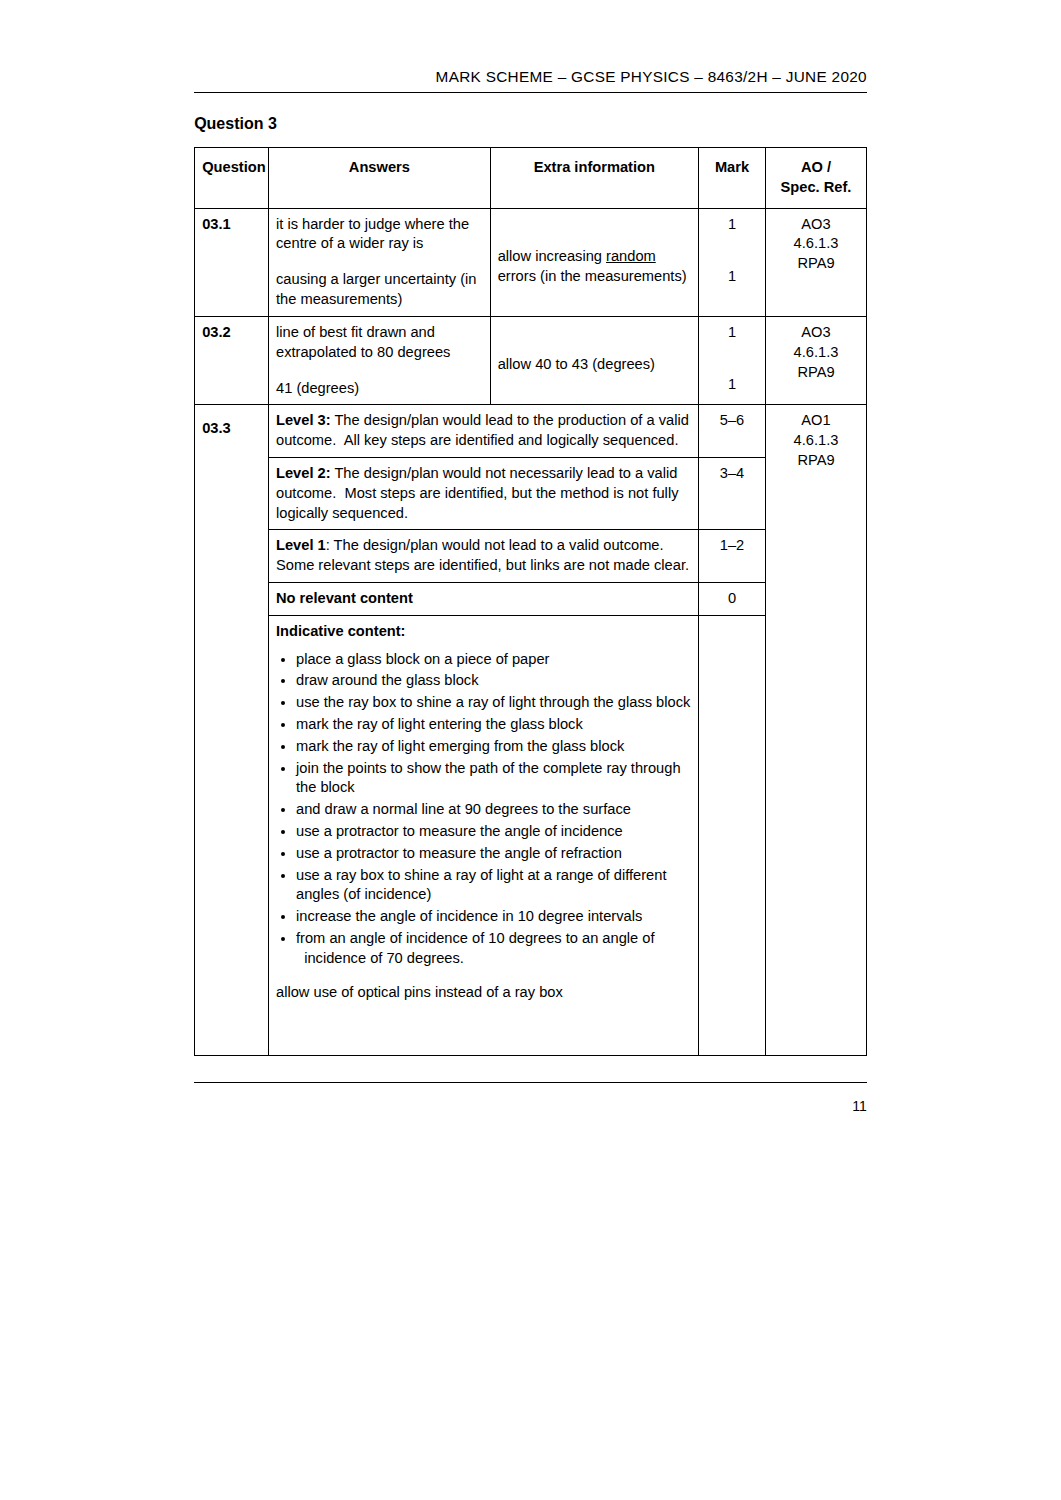MARK SCHEME – GCSE PHYSICS – 8463/2H – JUNE 2020
Question 3
| Question | Answers | Extra information | Mark | AO / Spec. Ref. |
| --- | --- | --- | --- | --- |
| 03.1 | it is harder to judge where the centre of a wider ray is causing a larger uncertainty (in the measurements) | allow increasing random errors (in the measurements) | 1 1 | AO3 4.6.1.3 RPA9 |
| 03.2 | line of best fit drawn and extrapolated to 80 degrees 41 (degrees) | allow 40 to 43 (degrees) | 1 1 | AO3 4.6.1.3 RPA9 |
| 03.3 | Level 3: The design/plan would lead to the production of a valid outcome. All key steps are identified and logically sequenced. | 5–6 | AO1 4.6.1.3 RPA9 |
| Level 2: The design/plan would not necessarily lead to a valid outcome. Most steps are identified, but the method is not fully logically sequenced. | 3–4 |
| Level 1 : The design/plan would not lead to a valid outcome. Some relevant steps are identified, but links are not made clear. | 1–2 |
| No relevant content | 0 |
| Indicative content: place a glass block on a piece of paper draw around the glass block use the ray box to shine a ray of light through the glass block mark the ray of light entering the glass block mark the ray of light emerging from the glass block join the points to show the path of the complete ray through the block and draw a normal line at 90 degrees to the surface use a protractor to measure the angle of incidence use a protractor to measure the angle of refraction use a ray box to shine a ray of light at a range of different angles (of incidence) increase the angle of incidence in 10 degree intervals from an angle of incidence of 10 degrees to an angle of incidence of 70 degrees. allow use of optical pins instead of a ray box | |
11